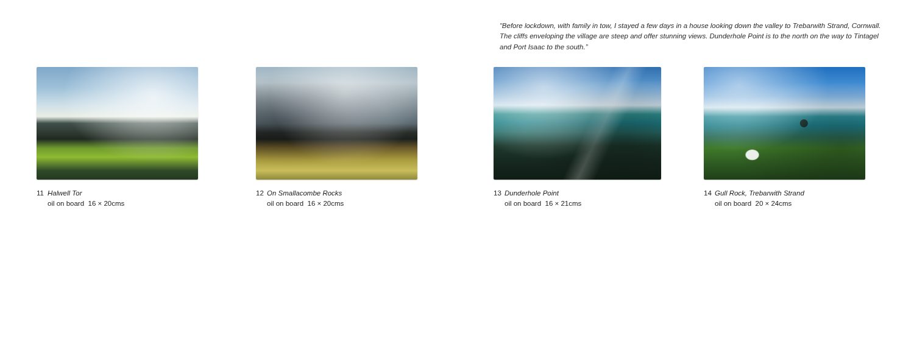“Before lockdown, with family in tow, I stayed a few days in a house looking down the valley to Trebarwith Strand, Cornwall. The cliffs enveloping the village are steep and offer stunning views. Dunderhole Point is to the north on the way to Tintagel and Port Isaac to the south.”
11 Halwell Tor oil on board 16 × 20cms
12 On Smallacombe Rocks oil on board 16 × 20cms
13 Dunderhole Point oil on board 16 × 21cms
14 Gull Rock, Trebarwith Strand oil on board 20 × 24cms